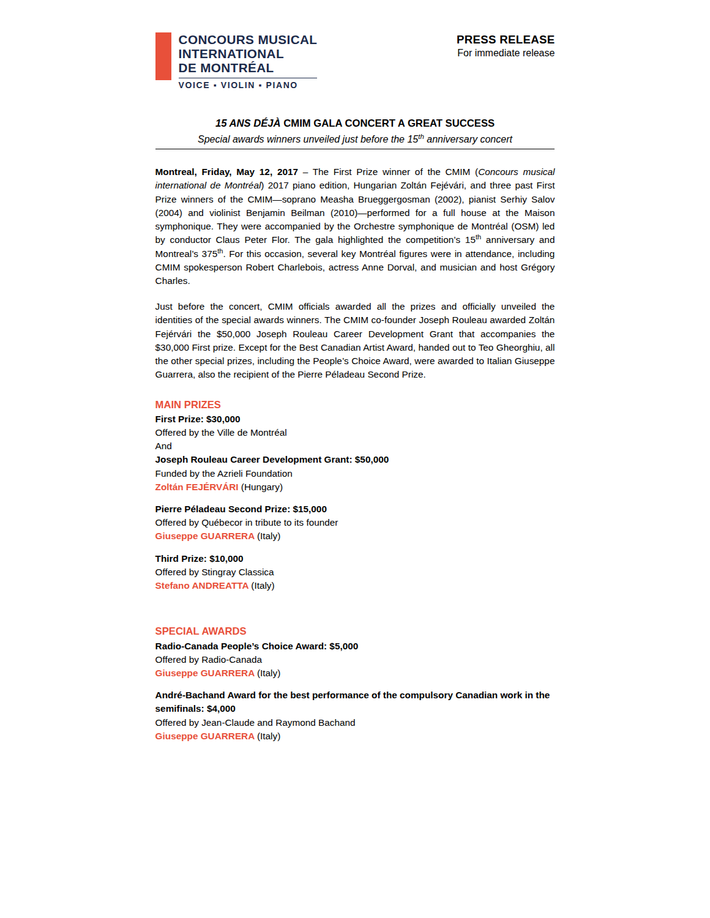CONCOURS MUSICAL
INTERNATIONAL
DE MONTRÉAL
VOICE ▪ VIOLIN ▪ PIANO
PRESS RELEASE
For immediate release
15 ANS DÉJÀ CMIM GALA CONCERT A GREAT SUCCESS
Special awards winners unveiled just before the 15th anniversary concert
Montreal, Friday, May 12, 2017 – The First Prize winner of the CMIM (Concours musical international de Montréal) 2017 piano edition, Hungarian Zoltán Fejévári, and three past First Prize winners of the CMIM—soprano Measha Brueggergosman (2002), pianist Serhiy Salov (2004) and violinist Benjamin Beilman (2010)—performed for a full house at the Maison symphonique. They were accompanied by the Orchestre symphonique de Montréal (OSM) led by conductor Claus Peter Flor. The gala highlighted the competition’s 15th anniversary and Montreal’s 375th. For this occasion, several key Montréal figures were in attendance, including CMIM spokesperson Robert Charlebois, actress Anne Dorval, and musician and host Grégory Charles.
Just before the concert, CMIM officials awarded all the prizes and officially unveiled the identities of the special awards winners. The CMIM co-founder Joseph Rouleau awarded Zoltán Fejérvári the $50,000 Joseph Rouleau Career Development Grant that accompanies the $30,000 First prize. Except for the Best Canadian Artist Award, handed out to Teo Gheorghiu, all the other special prizes, including the People’s Choice Award, were awarded to Italian Giuseppe Guarrera, also the recipient of the Pierre Péladeau Second Prize.
MAIN PRIZES
First Prize: $30,000
Offered by the Ville de Montréal
And
Joseph Rouleau Career Development Grant: $50,000
Funded by the Azrieli Foundation
Zoltán FEJÉRVÁRI (Hungary)
Pierre Péladeau Second Prize: $15,000
Offered by Québecor in tribute to its founder
Giuseppe GUARRERA (Italy)
Third Prize: $10,000
Offered by Stingray Classica
Stefano ANDREATTA (Italy)
SPECIAL AWARDS
Radio-Canada People’s Choice Award: $5,000
Offered by Radio-Canada
Giuseppe GUARRERA (Italy)
André-Bachand Award for the best performance of the compulsory Canadian work in the semifinals: $4,000
Offered by Jean-Claude and Raymond Bachand
Giuseppe GUARRERA (Italy)